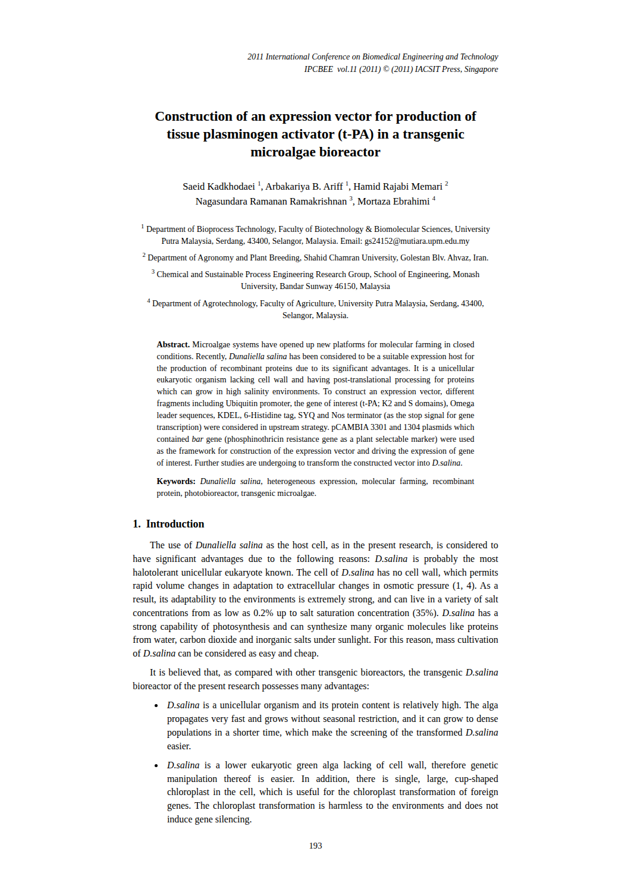2011 International Conference on Biomedical Engineering and Technology
IPCBEE vol.11 (2011) © (2011) IACSIT Press, Singapore
Construction of an expression vector for production of tissue plasminogen activator (t-PA) in a transgenic microalgae bioreactor
Saeid Kadkhodaei 1, Arbakariya B. Ariff 1, Hamid Rajabi Memari 2
Nagasundara Ramanan Ramakrishnan 3, Mortaza Ebrahimi 4
1 Department of Bioprocess Technology, Faculty of Biotechnology & Biomolecular Sciences, University Putra Malaysia, Serdang, 43400, Selangor, Malaysia. Email: gs24152@mutiara.upm.edu.my
2 Department of Agronomy and Plant Breeding, Shahid Chamran University, Golestan Blv. Ahvaz, Iran.
3 Chemical and Sustainable Process Engineering Research Group, School of Engineering, Monash University, Bandar Sunway 46150, Malaysia
4 Department of Agrotechnology, Faculty of Agriculture, University Putra Malaysia, Serdang, 43400, Selangor, Malaysia.
Abstract. Microalgae systems have opened up new platforms for molecular farming in closed conditions. Recently, Dunaliella salina has been considered to be a suitable expression host for the production of recombinant proteins due to its significant advantages. It is a unicellular eukaryotic organism lacking cell wall and having post-translational processing for proteins which can grow in high salinity environments. To construct an expression vector, different fragments including Ubiquitin promoter, the gene of interest (t-PA; K2 and S domains), Omega leader sequences, KDEL, 6-Histidine tag, SYQ and Nos terminator (as the stop signal for gene transcription) were considered in upstream strategy. pCAMBIA 3301 and 1304 plasmids which contained bar gene (phosphinothricin resistance gene as a plant selectable marker) were used as the framework for construction of the expression vector and driving the expression of gene of interest. Further studies are undergoing to transform the constructed vector into D.salina.
Keywords: Dunaliella salina, heterogeneous expression, molecular farming, recombinant protein, photobioreactor, transgenic microalgae.
1. Introduction
The use of Dunaliella salina as the host cell, as in the present research, is considered to have significant advantages due to the following reasons: D.salina is probably the most halotolerant unicellular eukaryote known. The cell of D.salina has no cell wall, which permits rapid volume changes in adaptation to extracellular changes in osmotic pressure (1, 4). As a result, its adaptability to the environments is extremely strong, and can live in a variety of salt concentrations from as low as 0.2% up to salt saturation concentration (35%). D.salina has a strong capability of photosynthesis and can synthesize many organic molecules like proteins from water, carbon dioxide and inorganic salts under sunlight. For this reason, mass cultivation of D.salina can be considered as easy and cheap.
It is believed that, as compared with other transgenic bioreactors, the transgenic D.salina bioreactor of the present research possesses many advantages:
D.salina is a unicellular organism and its protein content is relatively high. The alga propagates very fast and grows without seasonal restriction, and it can grow to dense populations in a shorter time, which make the screening of the transformed D.salina easier.
D.salina is a lower eukaryotic green alga lacking of cell wall, therefore genetic manipulation thereof is easier. In addition, there is single, large, cup-shaped chloroplast in the cell, which is useful for the chloroplast transformation of foreign genes. The chloroplast transformation is harmless to the environments and does not induce gene silencing.
193